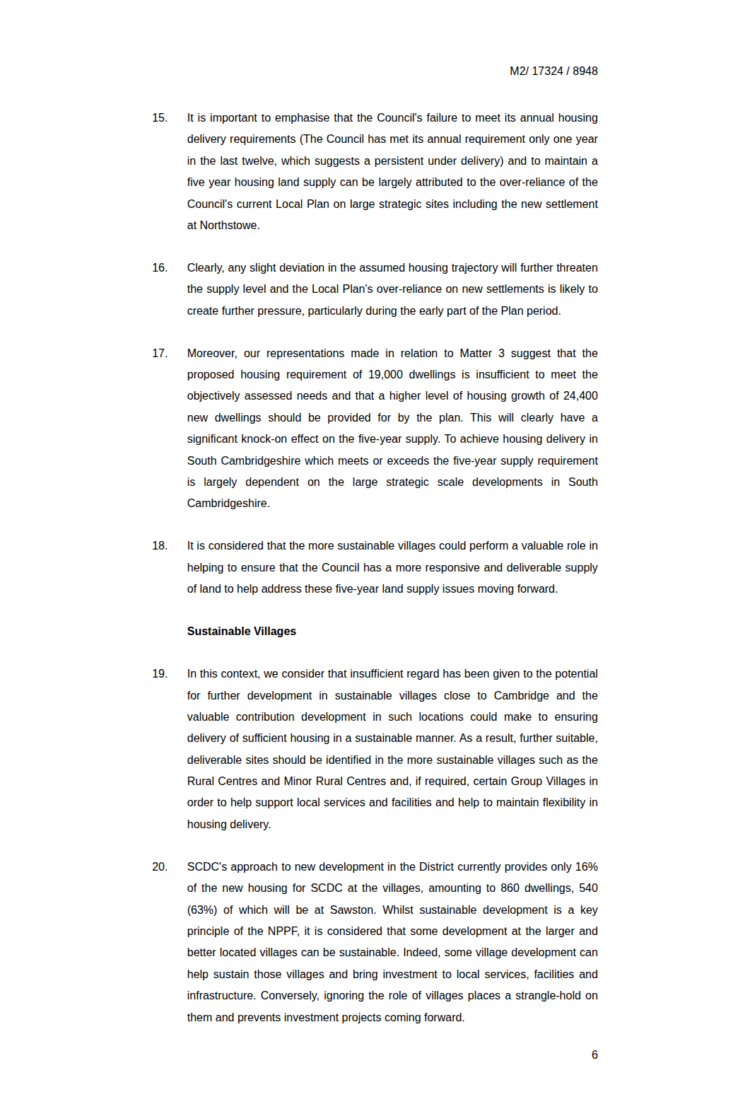M2/ 17324 / 8948
15. It is important to emphasise that the Council's failure to meet its annual housing delivery requirements (The Council has met its annual requirement only one year in the last twelve, which suggests a persistent under delivery) and to maintain a five year housing land supply can be largely attributed to the over-reliance of the Council's current Local Plan on large strategic sites including the new settlement at Northstowe.
16. Clearly, any slight deviation in the assumed housing trajectory will further threaten the supply level and the Local Plan's over-reliance on new settlements is likely to create further pressure, particularly during the early part of the Plan period.
17. Moreover, our representations made in relation to Matter 3 suggest that the proposed housing requirement of 19,000 dwellings is insufficient to meet the objectively assessed needs and that a higher level of housing growth of 24,400 new dwellings should be provided for by the plan. This will clearly have a significant knock-on effect on the five-year supply. To achieve housing delivery in South Cambridgeshire which meets or exceeds the five-year supply requirement is largely dependent on the large strategic scale developments in South Cambridgeshire.
18. It is considered that the more sustainable villages could perform a valuable role in helping to ensure that the Council has a more responsive and deliverable supply of land to help address these five-year land supply issues moving forward.
Sustainable Villages
19. In this context, we consider that insufficient regard has been given to the potential for further development in sustainable villages close to Cambridge and the valuable contribution development in such locations could make to ensuring delivery of sufficient housing in a sustainable manner. As a result, further suitable, deliverable sites should be identified in the more sustainable villages such as the Rural Centres and Minor Rural Centres and, if required, certain Group Villages in order to help support local services and facilities and help to maintain flexibility in housing delivery.
20. SCDC's approach to new development in the District currently provides only 16% of the new housing for SCDC at the villages, amounting to 860 dwellings, 540 (63%) of which will be at Sawston. Whilst sustainable development is a key principle of the NPPF, it is considered that some development at the larger and better located villages can be sustainable. Indeed, some village development can help sustain those villages and bring investment to local services, facilities and infrastructure. Conversely, ignoring the role of villages places a strangle-hold on them and prevents investment projects coming forward.
6